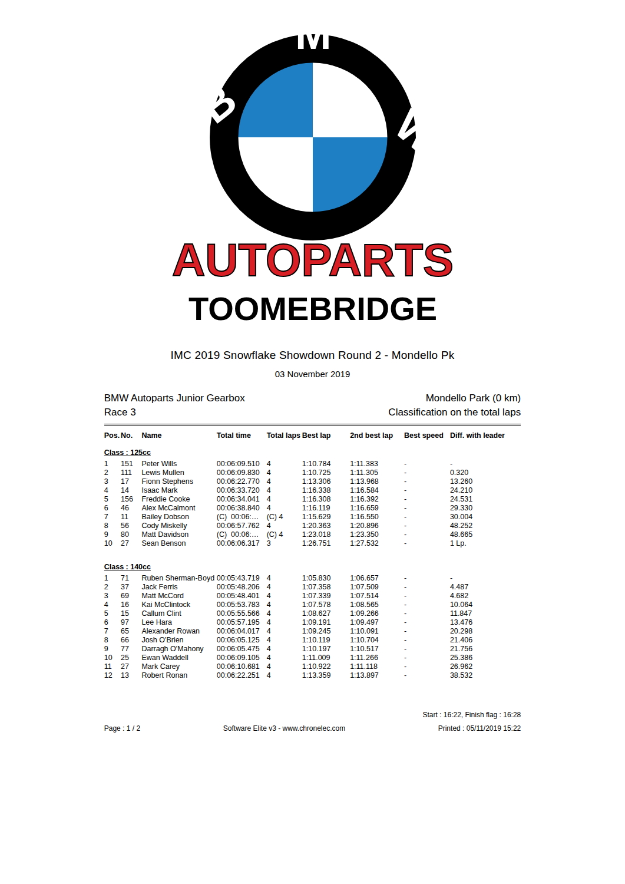B M W AUTOPARTS TOOMEBRIDGE
IMC 2019 Snowflake Showdown Round 2 - Mondello Pk
03 November 2019
BMW Autoparts Junior Gearbox
Mondello Park (0 km)
Race 3
Classification on the total laps
| Pos. | No. | Name | Total time | Total laps | Best lap | 2nd best lap | Best speed | Diff. with leader |
| --- | --- | --- | --- | --- | --- | --- | --- | --- |
| Class : 125cc |
| 1 | 151 | Peter Wills | 00:06:09.510 | 4 | 1:10.784 | 1:11.383 | - | - |
| 2 | 111 | Lewis Mullen | 00:06:09.830 | 4 | 1:10.725 | 1:11.305 | - | 0.320 |
| 3 | 17 | Fionn Stephens | 00:06:22.770 | 4 | 1:13.306 | 1:13.968 | - | 13.260 |
| 4 | 14 | Isaac Mark | 00:06:33.720 | 4 | 1:16.338 | 1:16.584 | - | 24.210 |
| 5 | 156 | Freddie Cooke | 00:06:34.041 | 4 | 1:16.308 | 1:16.392 | - | 24.531 |
| 6 | 46 | Alex McCalmont | 00:06:38.840 | 4 | 1:16.119 | 1:16.659 | - | 29.330 |
| 7 | 11 | Bailey Dobson | (C) 00:06:… | (C) 4 | 1:15.629 | 1:16.550 | - | 30.004 |
| 8 | 56 | Cody Miskelly | 00:06:57.762 | 4 | 1:20.363 | 1:20.896 | - | 48.252 |
| 9 | 80 | Matt Davidson | (C) 00:06:… | (C) 4 | 1:23.018 | 1:23.350 | - | 48.665 |
| 10 | 27 | Sean Benson | 00:06:06.317 | 3 | 1:26.751 | 1:27.532 | - | 1 Lp. |
| Class : 140cc |
| 1 | 71 | Ruben Sherman-Boyd | 00:05:43.719 | 4 | 1:05.830 | 1:06.657 | - | - |
| 2 | 37 | Jack Ferris | 00:05:48.206 | 4 | 1:07.358 | 1:07.509 | - | 4.487 |
| 3 | 69 | Matt McCord | 00:05:48.401 | 4 | 1:07.339 | 1:07.514 | - | 4.682 |
| 4 | 16 | Kai McClintock | 00:05:53.783 | 4 | 1:07.578 | 1:08.565 | - | 10.064 |
| 5 | 15 | Callum Clint | 00:05:55.566 | 4 | 1:08.627 | 1:09.266 | - | 11.847 |
| 6 | 97 | Lee Hara | 00:05:57.195 | 4 | 1:09.191 | 1:09.497 | - | 13.476 |
| 7 | 65 | Alexander Rowan | 00:06:04.017 | 4 | 1:09.245 | 1:10.091 | - | 20.298 |
| 8 | 66 | Josh O'Brien | 00:06:05.125 | 4 | 1:10.119 | 1:10.704 | - | 21.406 |
| 9 | 77 | Darragh O'Mahony | 00:06:05.475 | 4 | 1:10.197 | 1:10.517 | - | 21.756 |
| 10 | 25 | Ewan Waddell | 00:06:09.105 | 4 | 1:11.009 | 1:11.266 | - | 25.386 |
| 11 | 27 | Mark Carey | 00:06:10.681 | 4 | 1:10.922 | 1:11.118 | - | 26.962 |
| 12 | 13 | Robert Ronan | 00:06:22.251 | 4 | 1:13.359 | 1:13.897 | - | 38.532 |
Start : 16:22, Finish flag : 16:28
Page : 1 / 2
Software Elite v3 - www.chronelec.com
Printed : 05/11/2019 15:22